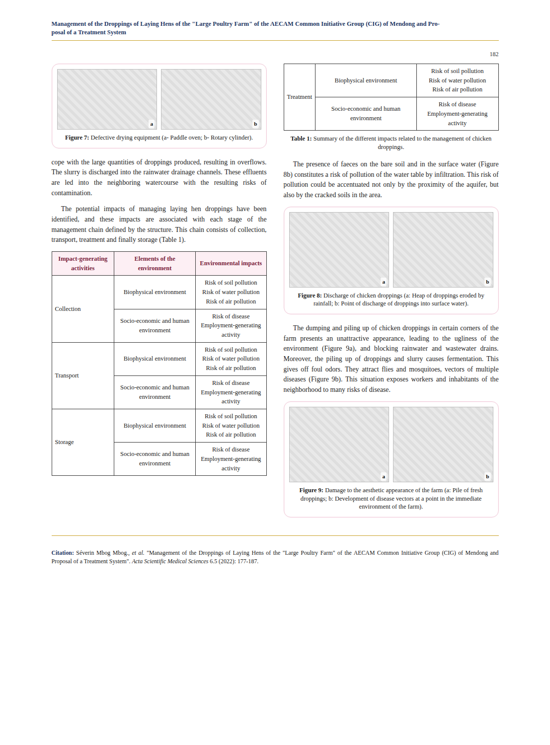Management of the Droppings of Laying Hens of the "Large Poultry Farm" of the AECAM Common Initiative Group (CIG) of Mendong and Pro-
posal of a Treatment System
182
a
b
Figure 7: Defective drying equipment (a- Paddle oven; b- Rotary cylinder).
cope with the large quantities of droppings produced, resulting in overflows. The slurry is discharged into the rainwater drainage channels. These effluents are led into the neighboring watercourse with the resulting risks of contamination.
The potential impacts of managing laying hen droppings have been identified, and these impacts are associated with each stage of the management chain defined by the structure. This chain consists of collection, transport, treatment and finally storage (Table 1).
| Impact-generating activities | Elements of the environment | Environmental impacts |
| --- | --- | --- |
| Collection | Biophysical environment | Risk of soil pollution Risk of water pollution Risk of air pollution |
| Socio-economic and human environment | Risk of disease Employment-generating activity |
| Transport | Biophysical environment | Risk of soil pollution Risk of water pollution Risk of air pollution |
| Socio-economic and human environment | Risk of disease Employment-generating activity |
| Storage | Biophysical environment | Risk of soil pollution Risk of water pollution Risk of air pollution |
| Socio-economic and human environment | Risk of disease Employment-generating activity |
Table 1: Summary of the different impacts related to the management of chicken droppings.
| Treatment | Biophysical environment | Risk of soil pollution Risk of water pollution Risk of air pollution |
| Socio-economic and human environment | Risk of disease Employment-generating activity |
The presence of faeces on the bare soil and in the surface water (Figure 8b) constitutes a risk of pollution of the water table by infiltration. This risk of pollution could be accentuated not only by the proximity of the aquifer, but also by the cracked soils in the area.
a
b
Figure 8: Discharge of chicken droppings (a: Heap of droppings eroded by rainfall; b: Point of discharge of droppings into surface water).
The dumping and piling up of chicken droppings in certain corners of the farm presents an unattractive appearance, leading to the ugliness of the environment (Figure 9a), and blocking rainwater and wastewater drains. Moreover, the piling up of droppings and slurry causes fermentation. This gives off foul odors. They attract flies and mosquitoes, vectors of multiple diseases (Figure 9b). This situation exposes workers and inhabitants of the neighborhood to many risks of disease.
a
b
Figure 9: Damage to the aesthetic appearance of the farm (a: Pile of fresh droppings; b: Development of disease vectors at a point in the immediate environment of the farm).
Citation: Séverin Mbog Mbog., et al. "Management of the Droppings of Laying Hens of the "Large Poultry Farm" of the AECAM Common Initiative Group (CIG) of Mendong and Proposal of a Treatment System". Acta Scientific Medical Sciences 6.5 (2022): 177-187.